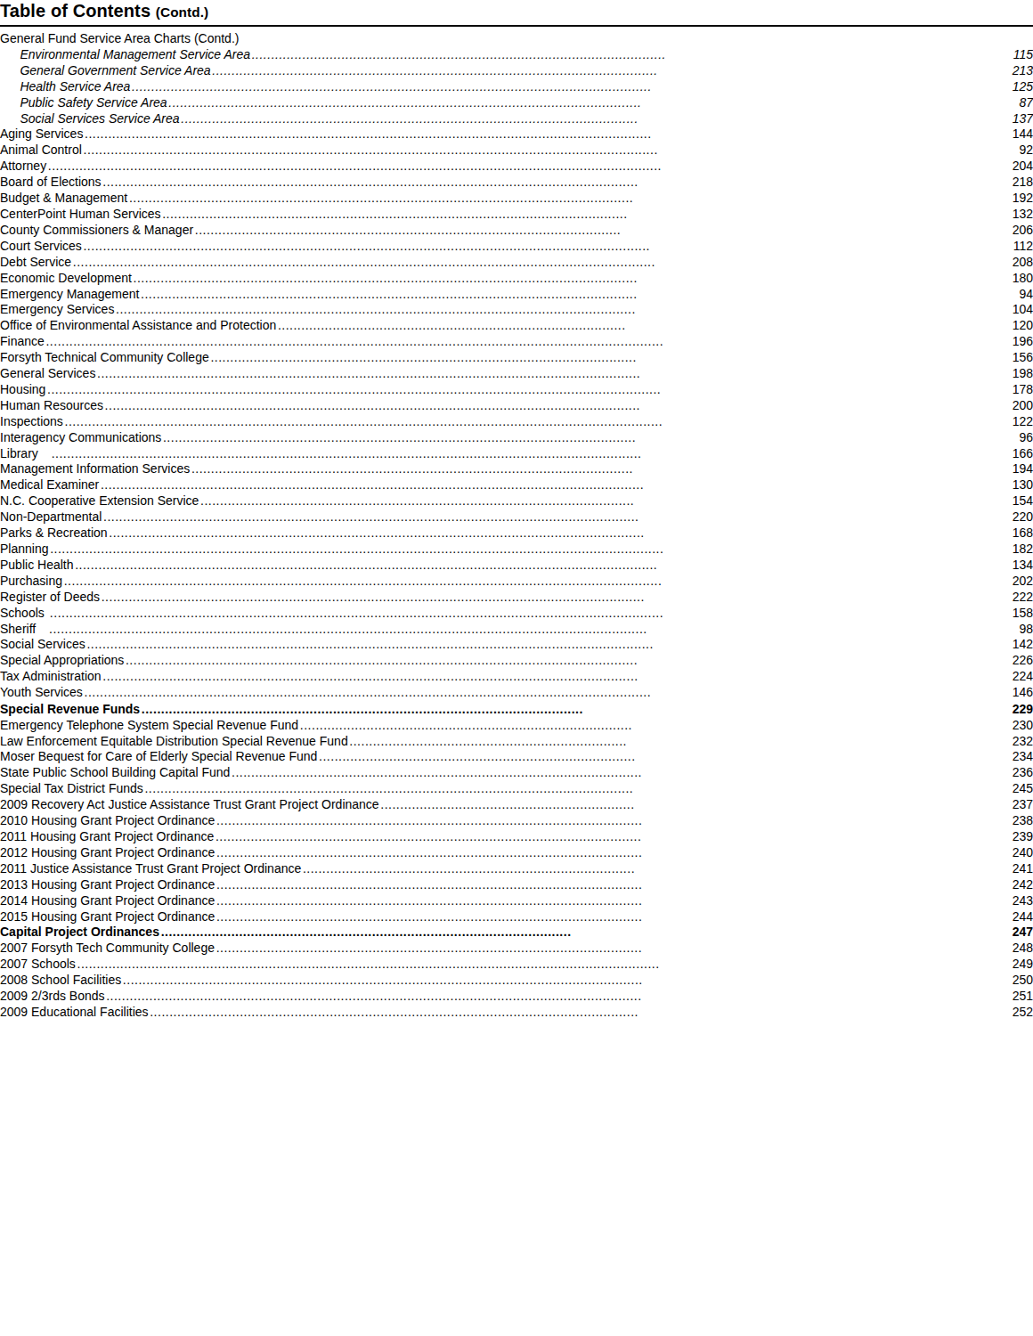Table of Contents (Contd.)
General Fund Service Area Charts (Contd.)
Environmental Management Service Area.......................................................................................................... 115
General Government Service Area.................................................................................................................. 213
Health Service Area..................................................................................................................................... 125
Public Safety Service Area......................................................................................................................... 87
Social Services Service Area..................................................................................................................... 137
Aging Services................................................................................................................................................. 144
Animal Control................................................................................................................................................... 92
Attorney............................................................................................................................................................. 204
Board of Elections......................................................................................................................................... 218
Budget & Management................................................................................................................................. 192
CenterPoint Human Services....................................................................................................................... 132
County Commissioners & Manager............................................................................................................. 206
Court Services................................................................................................................................................. 112
Debt Service..................................................................................................................................................... 208
Economic Development................................................................................................................................. 180
Emergency Management............................................................................................................................... 94
Emergency Services..................................................................................................................................... 104
Office of Environmental Assistance and Protection......................................................................................... 120
Finance.............................................................................................................................................................. 196
Forsyth Technical Community College............................................................................................................. 156
General Services........................................................................................................................................... 198
Housing............................................................................................................................................................. 178
Human Resources......................................................................................................................................... 200
Inspections......................................................................................................................................................... 122
Interagency Communications......................................................................................................................... 96
Library ....................................................................................................................................................... 166
Management Information Services................................................................................................................. 194
Medical Examiner........................................................................................................................................... 130
N.C. Cooperative Extension Service............................................................................................................... 154
Non-Departmental......................................................................................................................................... 220
Parks & Recreation......................................................................................................................................... 168
Planning............................................................................................................................................................. 182
Public Health..................................................................................................................................................... 134
Purchasing......................................................................................................................................................... 202
Register of Deeds........................................................................................................................................... 222
Schools ............................................................................................................................................................. 158
Sheriff ......................................................................................................................................................... 98
Social Services................................................................................................................................................. 142
Special Appropriations................................................................................................................................... 226
Tax Administration......................................................................................................................................... 224
Youth Services................................................................................................................................................. 146
Special Revenue Funds................................................................................................................. 229
Emergency Telephone System Special Revenue Fund..................................................................................... 230
Law Enforcement Equitable Distribution Special Revenue Fund....................................................................... 232
Moser Bequest for Care of Elderly Special Revenue Fund................................................................................. 234
State Public School Building Capital Fund......................................................................................................... 236
Special Tax District Funds............................................................................................................................. 245
2009 Recovery Act Justice Assistance Trust Grant Project Ordinance................................................................. 237
2010 Housing Grant Project Ordinance............................................................................................................. 238
2011 Housing Grant Project Ordinance............................................................................................................. 239
2012 Housing Grant Project Ordinance............................................................................................................. 240
2011 Justice Assistance Trust Grant Project Ordinance..................................................................................... 241
2013 Housing Grant Project Ordinance............................................................................................................. 242
2014 Housing Grant Project Ordinance............................................................................................................. 243
2015 Housing Grant Project Ordinance............................................................................................................. 244
Capital Project Ordinances......................................................................................................... 247
2007 Forsyth Tech Community College............................................................................................................. 248
2007 Schools..................................................................................................................................................... 249
2008 School Facilities..................................................................................................................................... 250
2009 2/3rds Bonds......................................................................................................................................... 251
2009 Educational Facilities............................................................................................................................. 252